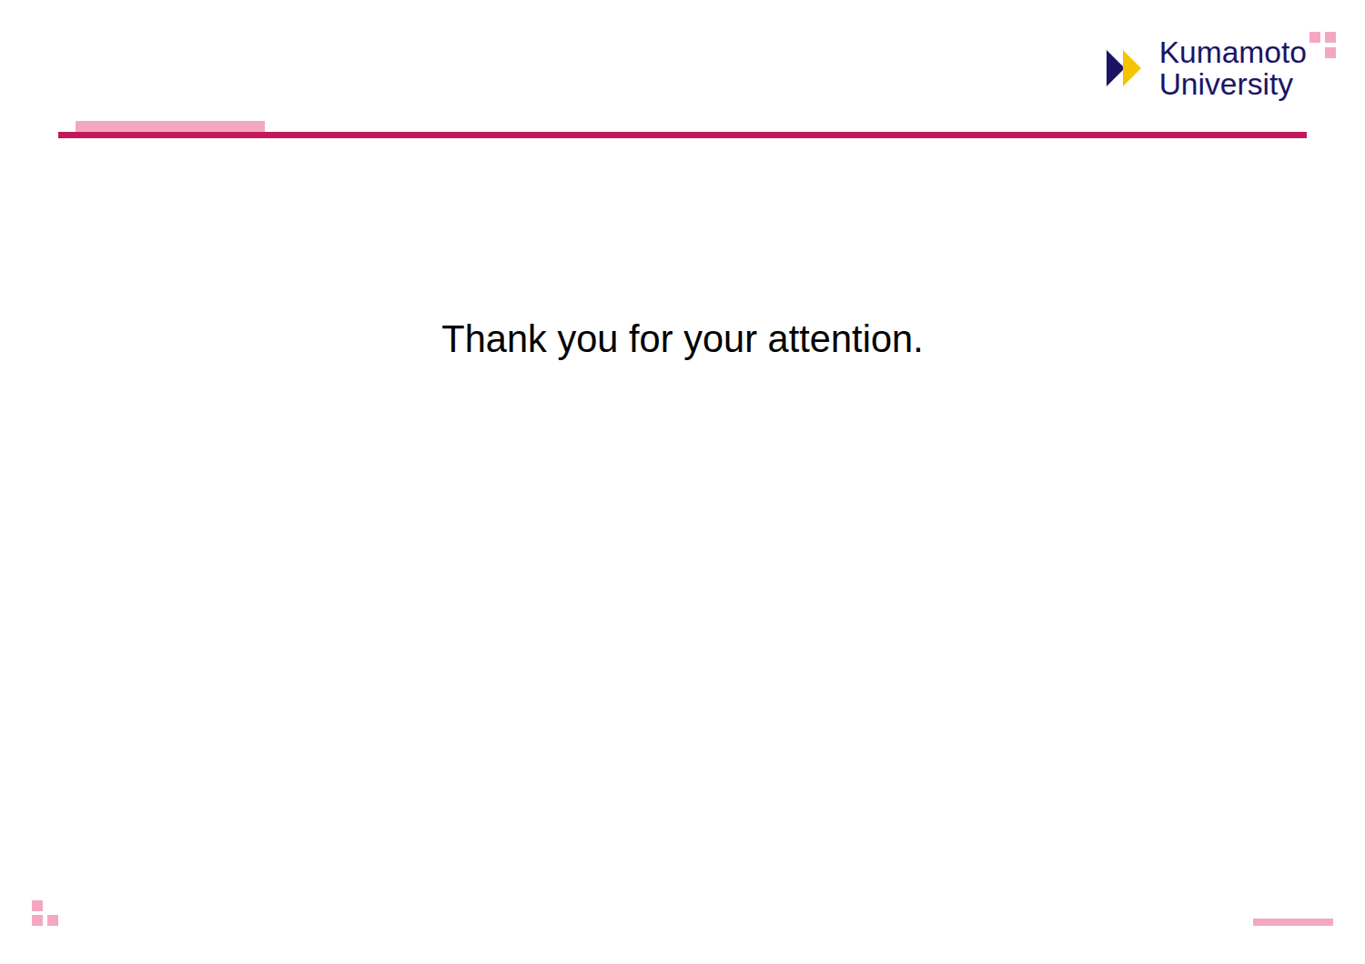Kumamoto
University
Thank you for your attention.